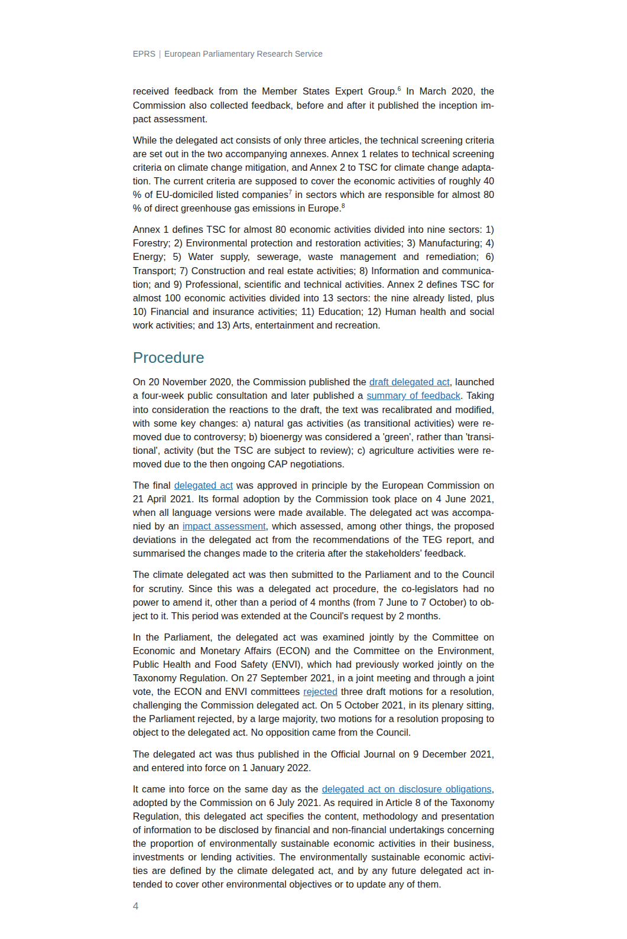EPRS | European Parliamentary Research Service
received feedback from the Member States Expert Group.6 In March 2020, the Commission also collected feedback, before and after it published the inception impact assessment.
While the delegated act consists of only three articles, the technical screening criteria are set out in the two accompanying annexes. Annex 1 relates to technical screening criteria on climate change mitigation, and Annex 2 to TSC for climate change adaptation. The current criteria are supposed to cover the economic activities of roughly 40 % of EU-domiciled listed companies7 in sectors which are responsible for almost 80 % of direct greenhouse gas emissions in Europe.8
Annex 1 defines TSC for almost 80 economic activities divided into nine sectors: 1) Forestry; 2) Environmental protection and restoration activities; 3) Manufacturing; 4) Energy; 5) Water supply, sewerage, waste management and remediation; 6) Transport; 7) Construction and real estate activities; 8) Information and communication; and 9) Professional, scientific and technical activities. Annex 2 defines TSC for almost 100 economic activities divided into 13 sectors: the nine already listed, plus 10) Financial and insurance activities; 11) Education; 12) Human health and social work activities; and 13) Arts, entertainment and recreation.
Procedure
On 20 November 2020, the Commission published the draft delegated act, launched a four-week public consultation and later published a summary of feedback. Taking into consideration the reactions to the draft, the text was recalibrated and modified, with some key changes: a) natural gas activities (as transitional activities) were removed due to controversy; b) bioenergy was considered a 'green', rather than 'transitional', activity (but the TSC are subject to review); c) agriculture activities were removed due to the then ongoing CAP negotiations.
The final delegated act was approved in principle by the European Commission on 21 April 2021. Its formal adoption by the Commission took place on 4 June 2021, when all language versions were made available. The delegated act was accompanied by an impact assessment, which assessed, among other things, the proposed deviations in the delegated act from the recommendations of the TEG report, and summarised the changes made to the criteria after the stakeholders' feedback.
The climate delegated act was then submitted to the Parliament and to the Council for scrutiny. Since this was a delegated act procedure, the co-legislators had no power to amend it, other than a period of 4 months (from 7 June to 7 October) to object to it. This period was extended at the Council's request by 2 months.
In the Parliament, the delegated act was examined jointly by the Committee on Economic and Monetary Affairs (ECON) and the Committee on the Environment, Public Health and Food Safety (ENVI), which had previously worked jointly on the Taxonomy Regulation. On 27 September 2021, in a joint meeting and through a joint vote, the ECON and ENVI committees rejected three draft motions for a resolution, challenging the Commission delegated act. On 5 October 2021, in its plenary sitting, the Parliament rejected, by a large majority, two motions for a resolution proposing to object to the delegated act. No opposition came from the Council.
The delegated act was thus published in the Official Journal on 9 December 2021, and entered into force on 1 January 2022.
It came into force on the same day as the delegated act on disclosure obligations, adopted by the Commission on 6 July 2021. As required in Article 8 of the Taxonomy Regulation, this delegated act specifies the content, methodology and presentation of information to be disclosed by financial and non-financial undertakings concerning the proportion of environmentally sustainable economic activities in their business, investments or lending activities. The environmentally sustainable economic activities are defined by the climate delegated act, and by any future delegated act intended to cover other environmental objectives or to update any of them.
4